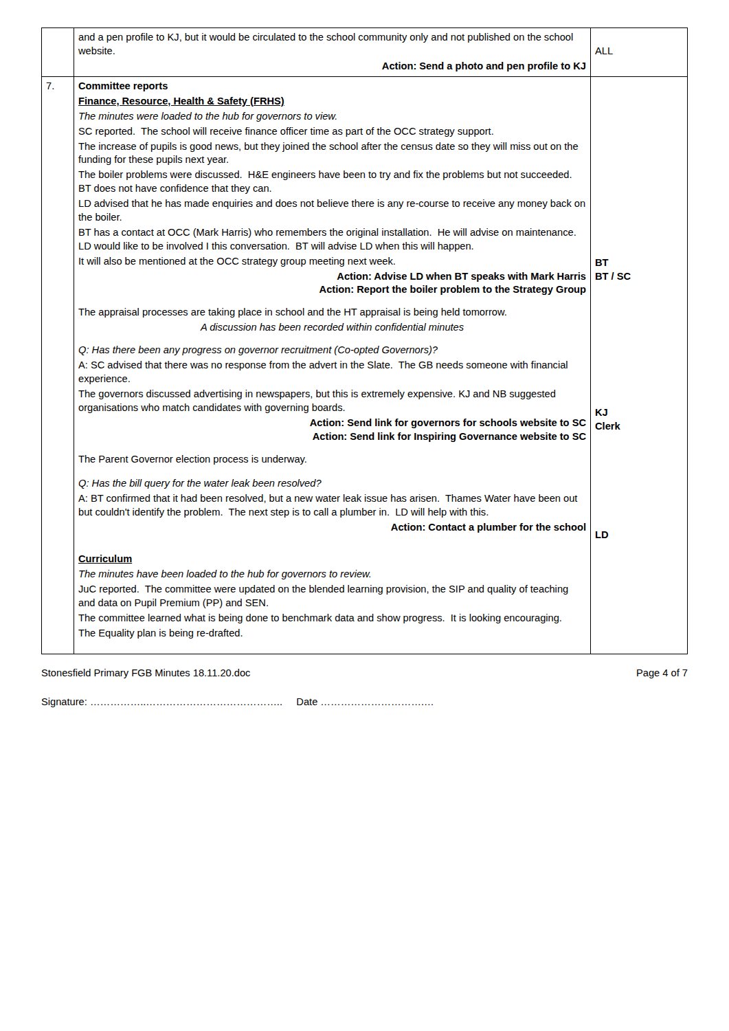| | and a pen profile to KJ, but it would be circulated to the school community only and not published on the school website. Action: Send a photo and pen profile to KJ | ALL |
| 7. | Committee reports Finance, Resource, Health & Safety (FRHS) The minutes were loaded to the hub for governors to view. SC reported. The school will receive finance officer time as part of the OCC strategy support. The increase of pupils is good news, but they joined the school after the census date so they will miss out on the funding for these pupils next year. The boiler problems were discussed. H&E engineers have been to try and fix the problems but not succeeded. BT does not have confidence that they can. LD advised that he has made enquiries and does not believe there is any re-course to receive any money back on the boiler. BT has a contact at OCC (Mark Harris) who remembers the original installation. He will advise on maintenance. LD would like to be involved I this conversation. BT will advise LD when this will happen. It will also be mentioned at the OCC strategy group meeting next week. Action: Advise LD when BT speaks with Mark Harris Action: Report the boiler problem to the Strategy Group The appraisal processes are taking place in school and the HT appraisal is being held tomorrow. A discussion has been recorded within confidential minutes Q: Has there been any progress on governor recruitment (Co-opted Governors)? A: SC advised that there was no response from the advert in the Slate. The GB needs someone with financial experience. The governors discussed advertising in newspapers, but this is extremely expensive. KJ and NB suggested organisations who match candidates with governing boards. Action: Send link for governors for schools website to SC Action: Send link for Inspiring Governance website to SC The Parent Governor election process is underway. Q: Has the bill query for the water leak been resolved? A: BT confirmed that it had been resolved, but a new water leak issue has arisen. Thames Water have been out but couldn't identify the problem. The next step is to call a plumber in. LD will help with this. Action: Contact a plumber for the school Curriculum The minutes have been loaded to the hub for governors to review. JuC reported. The committee were updated on the blended learning provision, the SIP and quality of teaching and data on Pupil Premium (PP) and SEN. The committee learned what is being done to benchmark data and show progress. It is looking encouraging. The Equality plan is being re-drafted. | BT BT / SC KJ Clerk LD |
Stonesfield Primary FGB Minutes 18.11.20.doc Page 4 of 7
Signature: ……………..………………………………….. Date ………………………….…